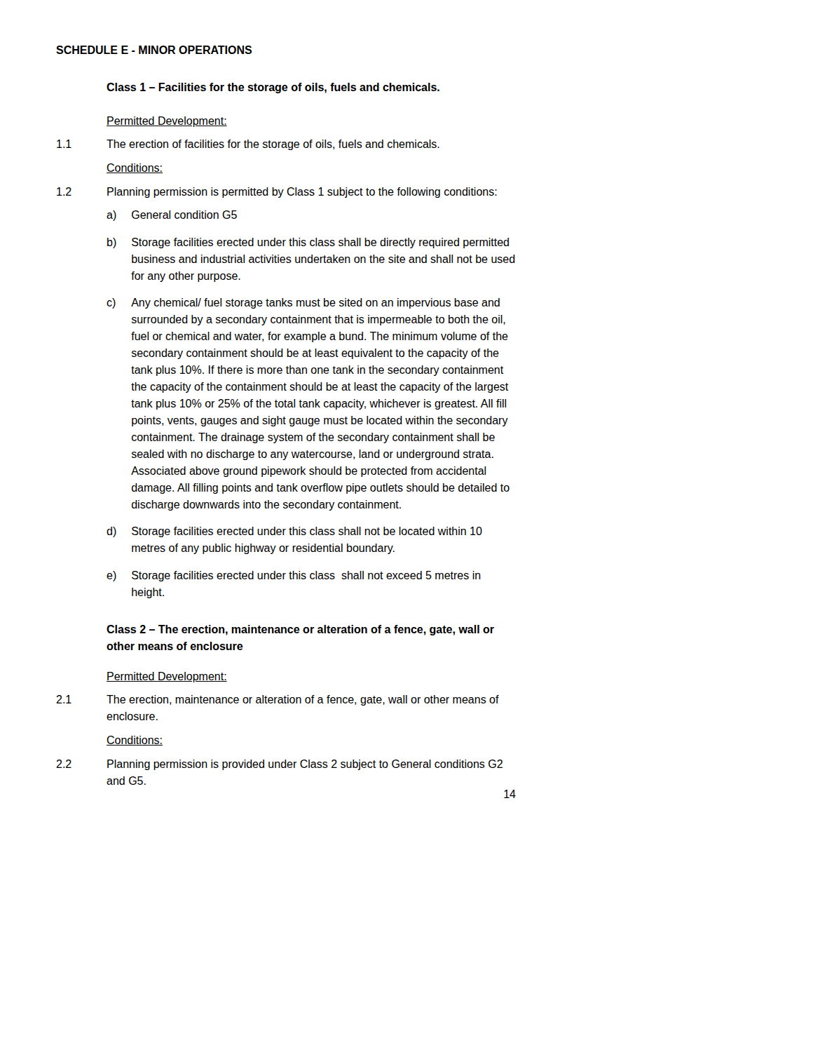SCHEDULE E - MINOR OPERATIONS
Class 1 – Facilities for the storage of oils, fuels and chemicals.
Permitted Development:
1.1
The erection of facilities for the storage of oils, fuels and chemicals.
Conditions:
1.2
Planning permission is permitted by Class 1 subject to the following conditions:
General condition G5
Storage facilities erected under this class shall be directly required permitted business and industrial activities undertaken on the site and shall not be used for any other purpose.
Any chemical/ fuel storage tanks must be sited on an impervious base and surrounded by a secondary containment that is impermeable to both the oil, fuel or chemical and water, for example a bund. The minimum volume of the secondary containment should be at least equivalent to the capacity of the tank plus 10%. If there is more than one tank in the secondary containment the capacity of the containment should be at least the capacity of the largest tank plus 10% or 25% of the total tank capacity, whichever is greatest. All fill points, vents, gauges and sight gauge must be located within the secondary containment. The drainage system of the secondary containment shall be sealed with no discharge to any watercourse, land or underground strata. Associated above ground pipework should be protected from accidental damage. All filling points and tank overflow pipe outlets should be detailed to discharge downwards into the secondary containment.
Storage facilities erected under this class shall not be located within 10 metres of any public highway or residential boundary.
Storage facilities erected under this class shall not exceed 5 metres in height.
Class 2 – The erection, maintenance or alteration of a fence, gate, wall or other means of enclosure
Permitted Development:
2.1
The erection, maintenance or alteration of a fence, gate, wall or other means of enclosure.
Conditions:
2.2
Planning permission is provided under Class 2 subject to General conditions G2 and G5.
14